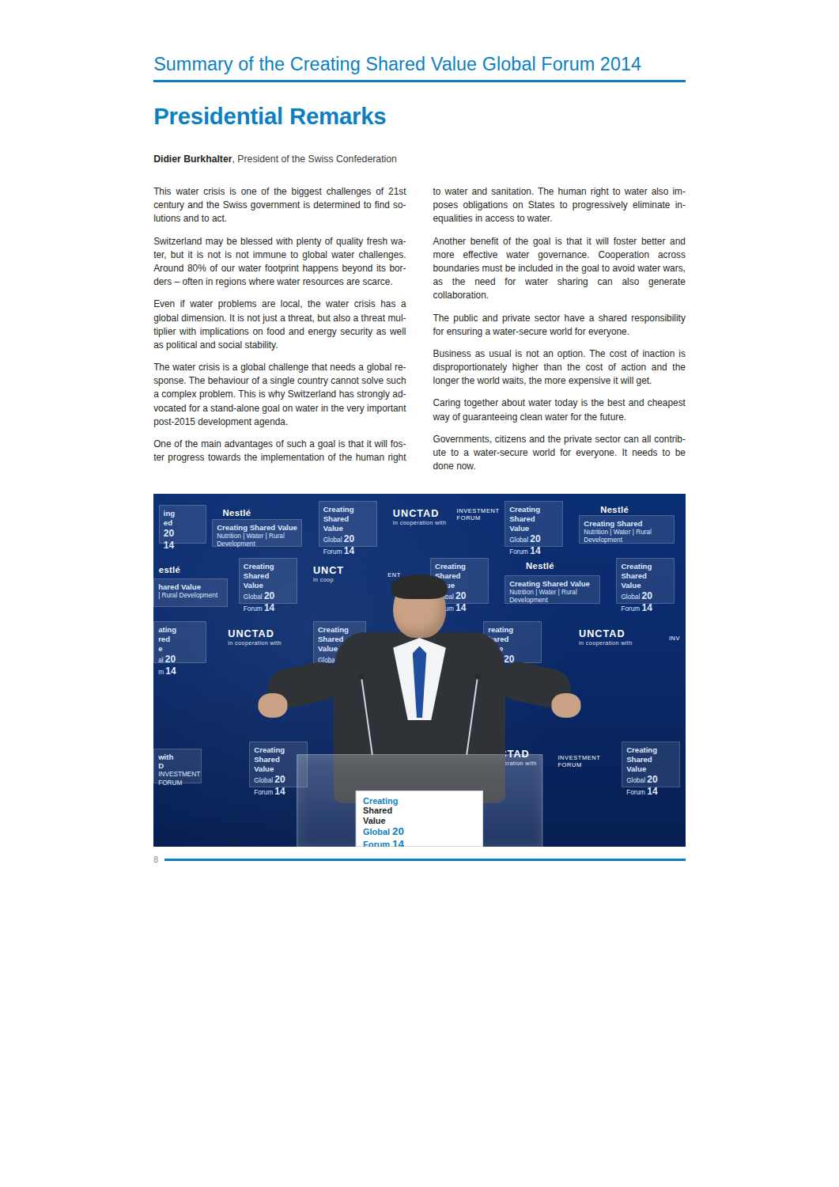Summary of the Creating Shared Value Global Forum 2014
Presidential Remarks
Didier Burkhalter, President of the Swiss Confederation
This water crisis is one of the biggest challenges of 21st century and the Swiss government is determined to find solutions and to act.
Switzerland may be blessed with plenty of quality fresh water, but it is not is not immune to global water challenges. Around 80% of our water footprint happens beyond its borders – often in regions where water resources are scarce.
Even if water problems are local, the water crisis has a global dimension. It is not just a threat, but also a threat multiplier with implications on food and energy security as well as political and social stability.
The water crisis is a global challenge that needs a global response. The behaviour of a single country cannot solve such a complex problem. This is why Switzerland has strongly advocated for a stand-alone goal on water in the very important post-2015 development agenda.
One of the main advantages of such a goal is that it will foster progress towards the implementation of the human right to water and sanitation. The human right to water also imposes obligations on States to progressively eliminate inequalities in access to water.
Another benefit of the goal is that it will foster better and more effective water governance. Cooperation across boundaries must be included in the goal to avoid water wars, as the need for water sharing can also generate collaboration.
The public and private sector have a shared responsibility for ensuring a water-secure world for everyone.
Business as usual is not an option. The cost of inaction is disproportionately higher than the cost of action and the longer the world waits, the more expensive it will get.
Caring together about water today is the best and cheapest way of guaranteeing clean water for the future.
Governments, citizens and the private sector can all contribute to a water-secure world for everyone. It needs to be done now.
ing ed 20
14
Nestlé
Creating Shared Value Nutrition | Water | Rural Development
Creating Shared Value Global 20
Forum 14
UNCTADin cooperation with
INVESTMENT
FORUM
Creating Shared Value Global 20
Forum 14
Nestlé
Creating Shared Nutrition | Water | Rural Development
estlé
hared Value | Rural Development
Creating Shared Value Global 20
Forum 14
UNCTin coop
ENT
Creating Shared Value Global 20
Forum 14
Nestlé
Creating Shared Value Nutrition | Water | Rural Development
Creating Shared Value Global 20
Forum 14
ating red e al 20
m 14
UNCTADin cooperation with
Creating Shared Value Global 20
Forum 14
reating hared alue lobal 20
orum 14
UNCTADin cooperation with
INV
with D INVESTMENT
FORUM
Creating Shared Value Global 20
Forum 14
UNCTADin cooperation with
INVESTMENT
FORUM
Creating Shared Value Global 20
Forum 14
Creating
Shared
Value
Global 20
Forum 14
8